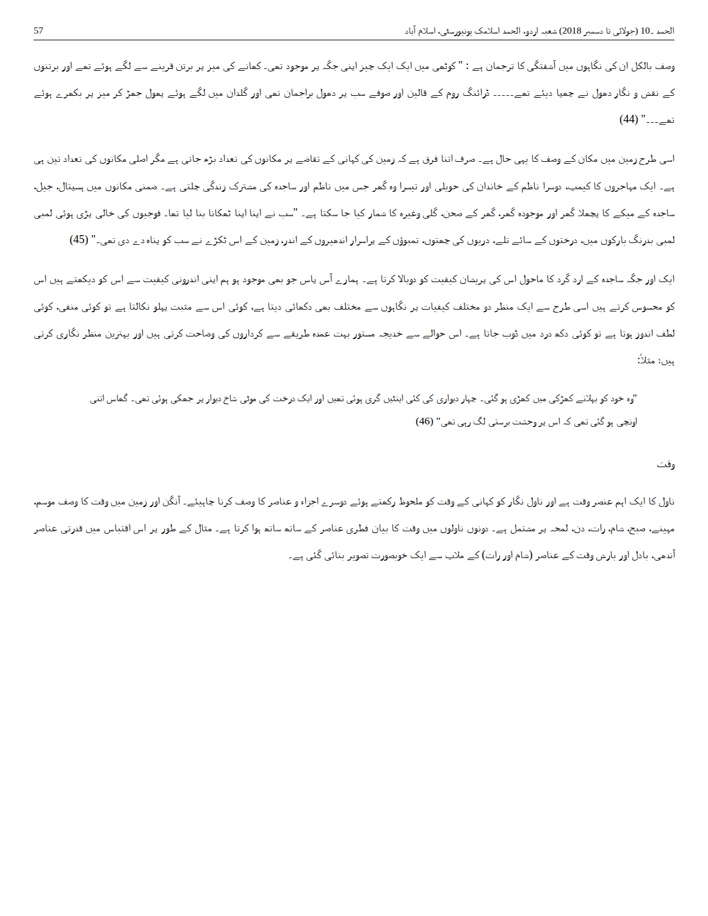الحمد ۔10 (جولائی تا دسمبر 2018) شعبہ اردو، الحمد اسلامک یونیورسٹی، اسلام آباد
57
وصف بالکل ان کی نگاہوں میں آشفتگی کا ترجمان ہے : " کوٹھی میں ایک ایک چیز اپنی جگہ پر موجود تھی۔ کھانے کی میز پر برتن قرینے سے لگے ہوئے تھے اور برتنوں کے نقش و نگار دھول نے چھپا دیئے تھے۔۔۔۔۔ ڈرائنگ روم کے قالین اور صوفے سب پر دھول براجمان تھی اور گلدان میں لگے ہوئے پھول جھڑ کر میز پر بکھرے ہوئے تھے۔۔۔" (44)
اسی طرح زمین میں مکان کے وصف کا یہی حال ہے۔ صرف اتنا فرق ہے کہ زمین کی کہانی کے تقاضے پر مکانوں کی تعداد بڑھ جاتی ہے مگر اصلی مکانوں کی تعداد تین ہی ہے۔ ایک مہاجروں کا کیمپ، دوسرا ناظم کے خاندان کی حویلی اور تیسرا وہ گھر جس میں ناظم اور ساجدہ کی مشترک زندگی چلتی ہے۔ ضمنی مکانوں میں ہسپتال، جیل، ساجدہ کے میکے کا پچھلا گھر اور موجودہ گھر، گھر کے صحن، گلی وغیرہ کا شمار کیا جا سکتا ہے۔ "سب نے اپنا اپنا ٹھکانا بنا لیا تھا۔ فوجیوں کی خالی پڑی ہوئی لمبی لمبی بدرنگ بارکوں میں، درختوں کے سائے تلے، دریوں کی چھتوں، تمبوؤں کے پراسرار اندھیروں کے اندر، زمین کے اس ٹکڑے نے سب کو پناہ دے دی تھی۔" (45)
ایک اور جگہ ساجدہ کے ارد گرد کا ماحول اس کی پریشان کیفیت کو دوبالا کرتا ہے۔ ہمارے آس پاس جو بھی موجود ہو ہم اپنی اندرونی کیفیت سے اس کو دیکھتے ہیں اس کو محسوس کرتے ہیں اسی طرح سے ایک منظر دو مختلف کیفیات پر نگاہوں سے مختلف بھی دکھائی دیتا ہے، کوئی اس سے مثبت پہلو نکالتا ہے تو کوئی منفی، کوئی لطف اندوز ہوتا ہے تو کوئی دکھ درد میں ڈوب جاتا ہے۔ اس حوالے سے خدیجہ مستور بہت عمدہ طریقے سے کرداروں کی وضاحت کرتی ہیں اور بہترین منظر نگاری کرتی ہیں؛ مثلاً:
"وہ خود کو بہلانے کھڑکی میں کھڑی ہو گئی۔ چہار دیواری کی کئی اینٹیں گری ہوئی تھیں اور ایک درخت کی موٹی شاخ دیوار پر جھکی ہوئی تھی۔ گھاس اتنی اونچی ہو گئی تھی کہ اس پر وحشت برستی لگ رہی تھی" (46)
وقت
ناول کا ایک اہم عنصر وقت ہے اور ناول نگار کو کہانی کے وقت کو ملحوظ رکھتے ہوئے دوسرے اجزاء و عناصر کا وصف کرنا چاہیئے۔ آنگن اور زمین میں وقت کا وصف موسم، مہینے، صبح، شام، رات، دن، لمحہ پر مشتمل ہے۔ دونوں ناولوں میں وقت کا بیان فطری عناصر کے ساتھ ساتھ ہوا کرتا ہے۔ مثال کے طور پر اس اقتباس میں قدرتی عناصر آندھی، بادل اور بارش وقت کے عناصر (شام اور رات) کے ملاپ سے ایک خوبصورت تصویر بنائی گئی ہے۔